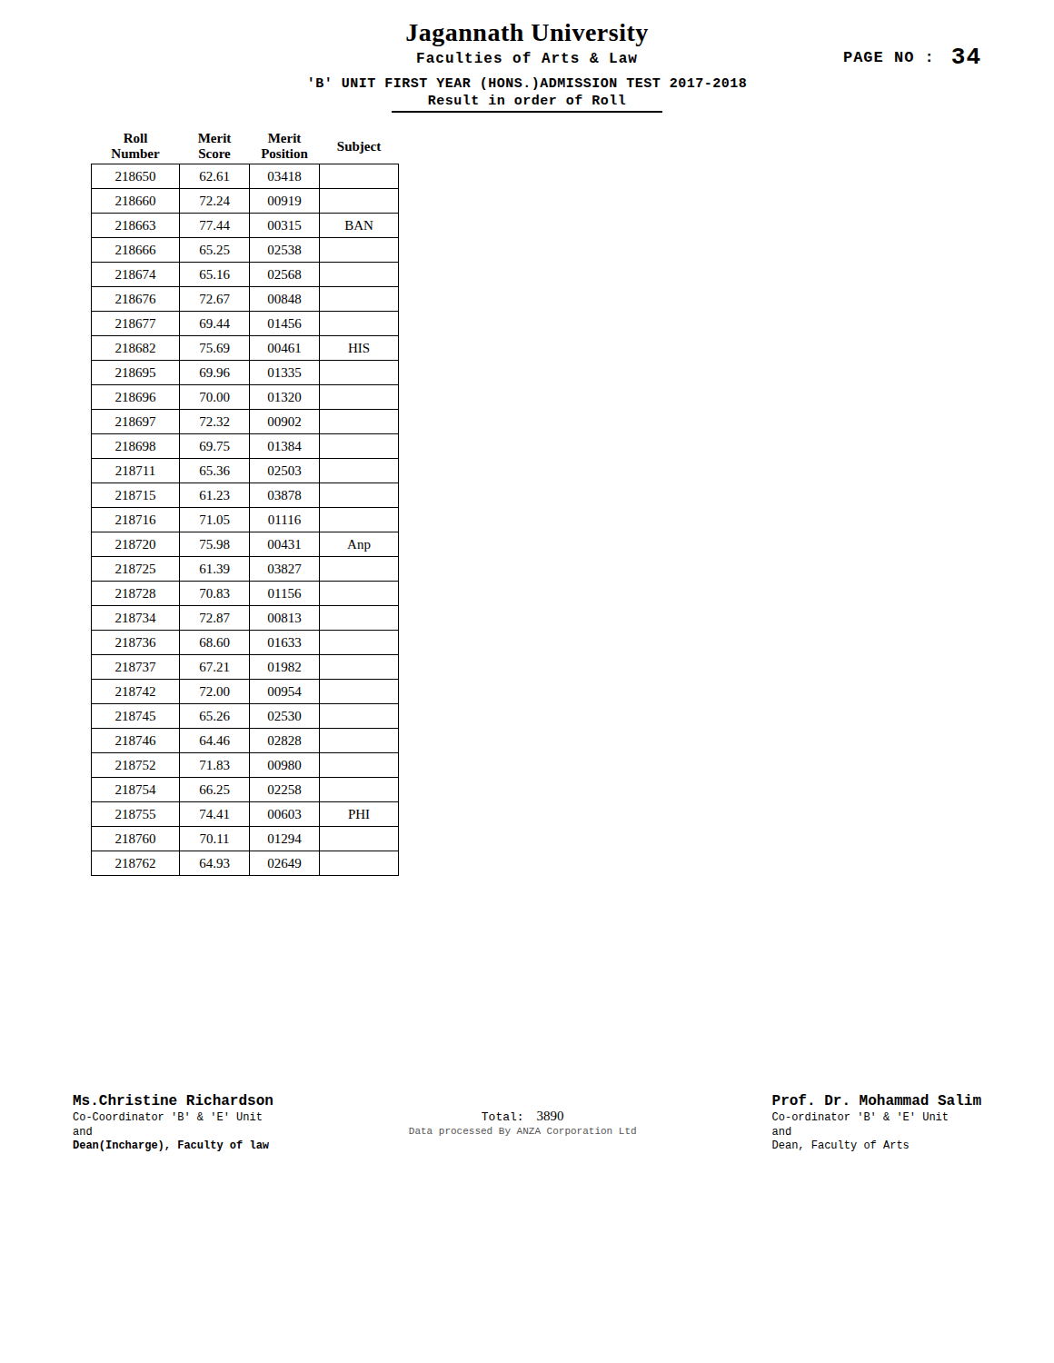PAGE NO :34
Jagannath University
Faculties of Arts & Law
'B' UNIT FIRST YEAR (HONS.)ADMISSION TEST 2017-2018
Result in order of Roll
| Roll Number | Merit Score | Merit Position | Subject |
| 218650 | 62.61 | 03418 | |
| 218660 | 72.24 | 00919 | |
| 218663 | 77.44 | 00315 | BAN |
| 218666 | 65.25 | 02538 | |
| 218674 | 65.16 | 02568 | |
| 218676 | 72.67 | 00848 | |
| 218677 | 69.44 | 01456 | |
| 218682 | 75.69 | 00461 | HIS |
| 218695 | 69.96 | 01335 | |
| 218696 | 70.00 | 01320 | |
| 218697 | 72.32 | 00902 | |
| 218698 | 69.75 | 01384 | |
| 218711 | 65.36 | 02503 | |
| 218715 | 61.23 | 03878 | |
| 218716 | 71.05 | 01116 | |
| 218720 | 75.98 | 00431 | Anp |
| 218725 | 61.39 | 03827 | |
| 218728 | 70.83 | 01156 | |
| 218734 | 72.87 | 00813 | |
| 218736 | 68.60 | 01633 | |
| 218737 | 67.21 | 01982 | |
| 218742 | 72.00 | 00954 | |
| 218745 | 65.26 | 02530 | |
| 218746 | 64.46 | 02828 | |
| 218752 | 71.83 | 00980 | |
| 218754 | 66.25 | 02258 | |
| 218755 | 74.41 | 00603 | PHI |
| 218760 | 70.11 | 01294 | |
| 218762 | 64.93 | 02649 | |
Ms.Christine Richardson
Co-Coordinator 'B' & 'E' Unit
and
Dean(Incharge), Faculty of law
Prof. Dr. Mohammad Salim
Co-ordinator 'B' & 'E' Unit
and
Dean, Faculty of Arts
Total:3890
Data processed By ANZA Corporation Ltd